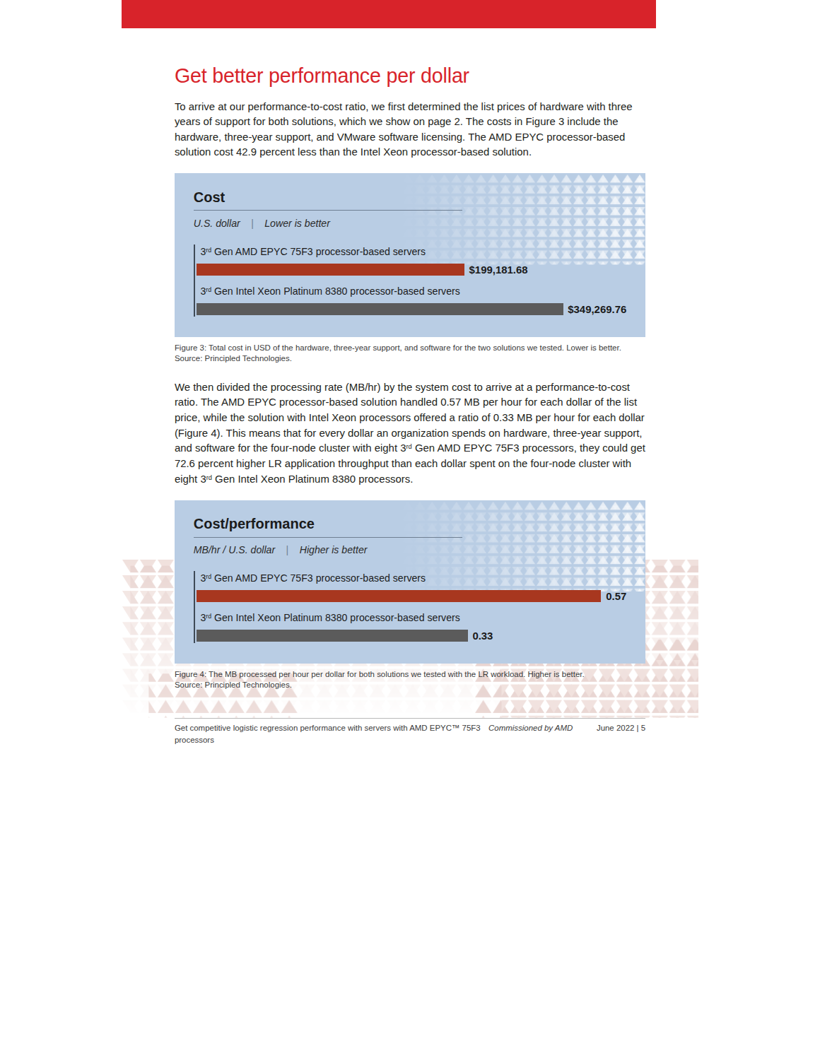Get better performance per dollar
To arrive at our performance-to-cost ratio, we first determined the list prices of hardware with three years of support for both solutions, which we show on page 2. The costs in Figure 3 include the hardware, three-year support, and VMware software licensing. The AMD EPYC processor-based solution cost 42.9 percent less than the Intel Xeon processor-based solution.
Cost
U.S. dollar | Lower is better
3rd Gen AMD EPYC 75F3 processor-based servers
$199,181.68
3rd Gen Intel Xeon Platinum 8380 processor-based servers
$349,269.76
Figure 3: Total cost in USD of the hardware, three-year support, and software for the two solutions we tested. Lower is better.
Source: Principled Technologies.
We then divided the processing rate (MB/hr) by the system cost to arrive at a performance-to-cost ratio. The AMD EPYC processor-based solution handled 0.57 MB per hour for each dollar of the list price, while the solution with Intel Xeon processors offered a ratio of 0.33 MB per hour for each dollar (Figure 4). This means that for every dollar an organization spends on hardware, three-year support, and software for the four-node cluster with eight 3rd Gen AMD EPYC 75F3 processors, they could get 72.6 percent higher LR application throughput than each dollar spent on the four-node cluster with eight 3rd Gen Intel Xeon Platinum 8380 processors.
Cost/performance
MB/hr / U.S. dollar | Higher is better
3rd Gen AMD EPYC 75F3 processor-based servers
0.57
3rd Gen Intel Xeon Platinum 8380 processor-based servers
0.33
Figure 4: The MB processed per hour per dollar for both solutions we tested with the LR workload. Higher is better.
Source: Principled Technologies.
Get competitive logistic regression performance with servers with AMD EPYC™ 75F3 processors
Commissioned by AMD June 2022 | 5